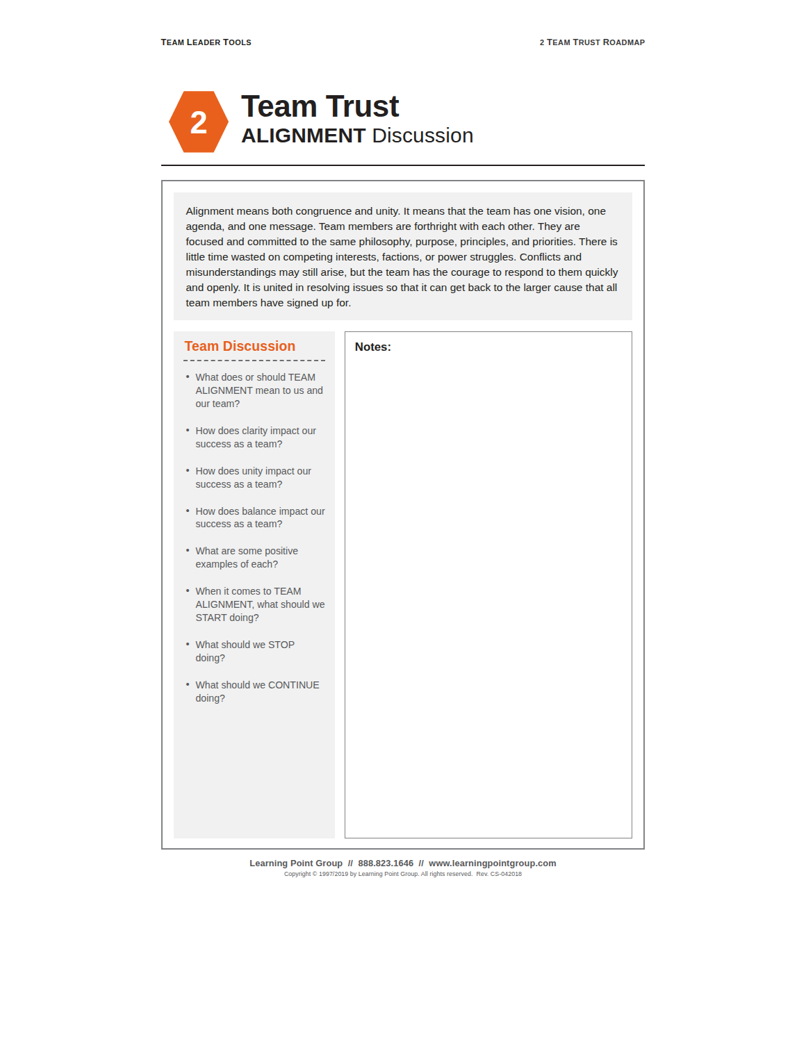TEAM LEADER TOOLS
2 TEAM TRUST ROADMAP
2
Team Trust
ALIGNMENT Discussion
Alignment means both congruence and unity. It means that the team has one vision, one agenda, and one message. Team members are forthright with each other. They are focused and committed to the same philosophy, purpose, principles, and priorities. There is little time wasted on competing interests, factions, or power struggles. Conflicts and misunderstandings may still arise, but the team has the courage to respond to them quickly and openly. It is united in resolving issues so that it can get back to the larger cause that all team members have signed up for.
Team Discussion
What does or should TEAM ALIGNMENT mean to us and our team?
How does clarity impact our success as a team?
How does unity impact our success as a team?
How does balance impact our success as a team?
What are some positive examples of each?
When it comes to TEAM ALIGNMENT, what should we START doing?
What should we STOP doing?
What should we CONTINUE doing?
Notes:
Learning Point Group // 888.823.1646 // www.learningpointgroup.com
Copyright © 1997/2019 by Learning Point Group. All rights reserved. Rev. CS-042018